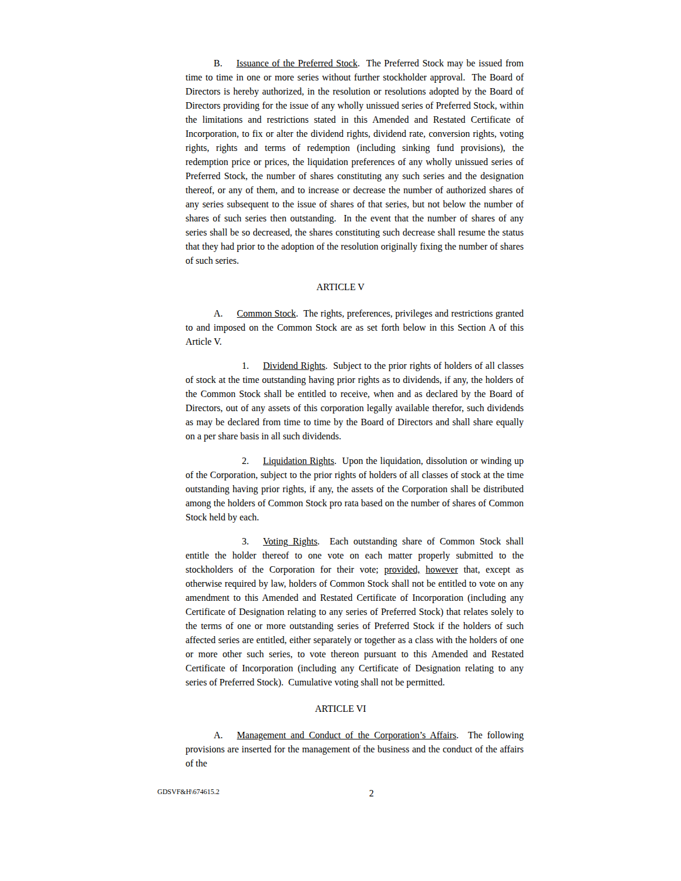B. Issuance of the Preferred Stock. The Preferred Stock may be issued from time to time in one or more series without further stockholder approval. The Board of Directors is hereby authorized, in the resolution or resolutions adopted by the Board of Directors providing for the issue of any wholly unissued series of Preferred Stock, within the limitations and restrictions stated in this Amended and Restated Certificate of Incorporation, to fix or alter the dividend rights, dividend rate, conversion rights, voting rights, rights and terms of redemption (including sinking fund provisions), the redemption price or prices, the liquidation preferences of any wholly unissued series of Preferred Stock, the number of shares constituting any such series and the designation thereof, or any of them, and to increase or decrease the number of authorized shares of any series subsequent to the issue of shares of that series, but not below the number of shares of such series then outstanding. In the event that the number of shares of any series shall be so decreased, the shares constituting such decrease shall resume the status that they had prior to the adoption of the resolution originally fixing the number of shares of such series.
ARTICLE V
A. Common Stock. The rights, preferences, privileges and restrictions granted to and imposed on the Common Stock are as set forth below in this Section A of this Article V.
1. Dividend Rights. Subject to the prior rights of holders of all classes of stock at the time outstanding having prior rights as to dividends, if any, the holders of the Common Stock shall be entitled to receive, when and as declared by the Board of Directors, out of any assets of this corporation legally available therefor, such dividends as may be declared from time to time by the Board of Directors and shall share equally on a per share basis in all such dividends.
2. Liquidation Rights. Upon the liquidation, dissolution or winding up of the Corporation, subject to the prior rights of holders of all classes of stock at the time outstanding having prior rights, if any, the assets of the Corporation shall be distributed among the holders of Common Stock pro rata based on the number of shares of Common Stock held by each.
3. Voting Rights. Each outstanding share of Common Stock shall entitle the holder thereof to one vote on each matter properly submitted to the stockholders of the Corporation for their vote; provided, however that, except as otherwise required by law, holders of Common Stock shall not be entitled to vote on any amendment to this Amended and Restated Certificate of Incorporation (including any Certificate of Designation relating to any series of Preferred Stock) that relates solely to the terms of one or more outstanding series of Preferred Stock if the holders of such affected series are entitled, either separately or together as a class with the holders of one or more other such series, to vote thereon pursuant to this Amended and Restated Certificate of Incorporation (including any Certificate of Designation relating to any series of Preferred Stock). Cumulative voting shall not be permitted.
ARTICLE VI
A. Management and Conduct of the Corporation’s Affairs. The following provisions are inserted for the management of the business and the conduct of the affairs of the
GDSVF&H\674615.2
2